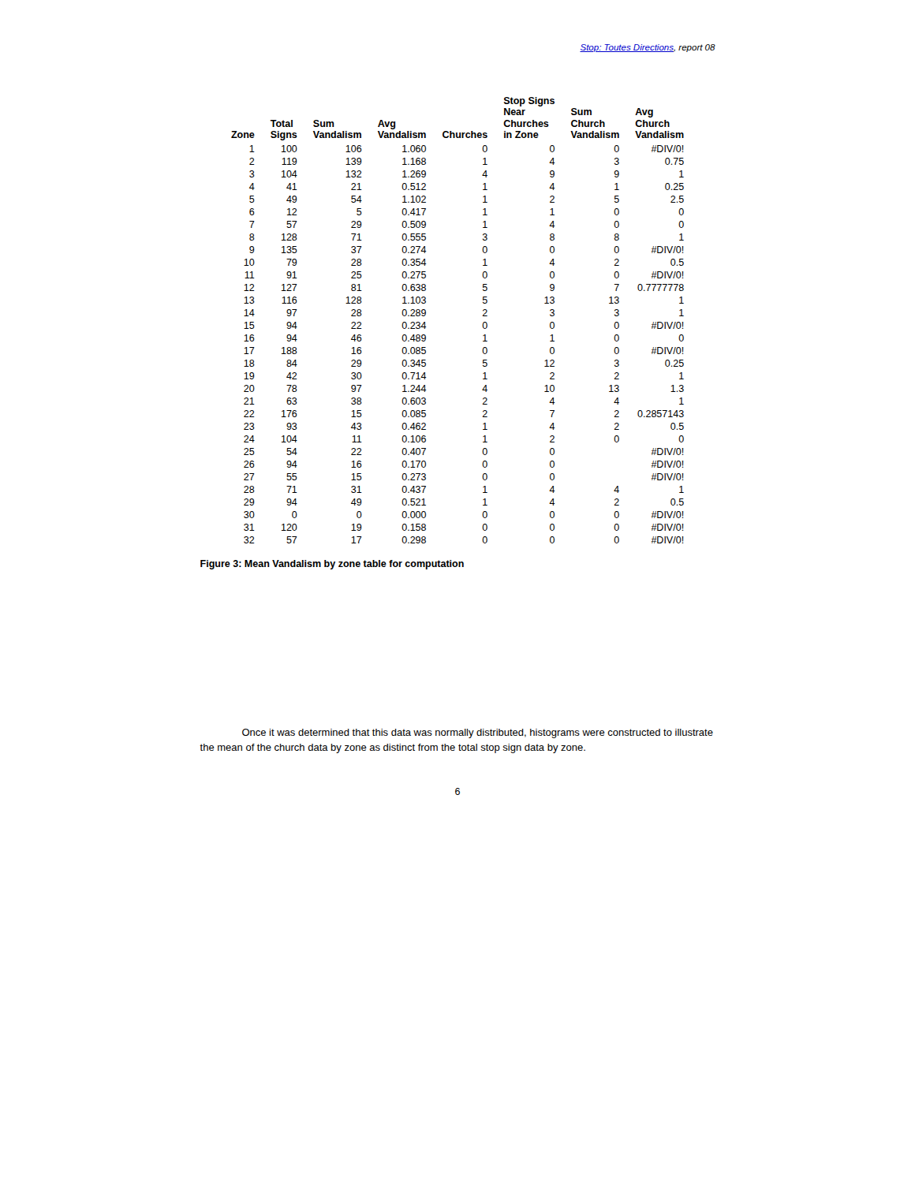Stop: Toutes Directions, report 08
| Zone | Total Signs | Sum Vandalism | Avg Vandalism | Churches | Stop Signs Near Churches in Zone | Sum Church Vandalism | Avg Church Vandalism |
| --- | --- | --- | --- | --- | --- | --- | --- |
| 1 | 100 | 106 | 1.060 | 0 | 0 | 0 | #DIV/0! |
| 2 | 119 | 139 | 1.168 | 1 | 4 | 3 | 0.75 |
| 3 | 104 | 132 | 1.269 | 4 | 9 | 9 | 1 |
| 4 | 41 | 21 | 0.512 | 1 | 4 | 1 | 0.25 |
| 5 | 49 | 54 | 1.102 | 1 | 2 | 5 | 2.5 |
| 6 | 12 | 5 | 0.417 | 1 | 1 | 0 | 0 |
| 7 | 57 | 29 | 0.509 | 1 | 4 | 0 | 0 |
| 8 | 128 | 71 | 0.555 | 3 | 8 | 8 | 1 |
| 9 | 135 | 37 | 0.274 | 0 | 0 | 0 | #DIV/0! |
| 10 | 79 | 28 | 0.354 | 1 | 4 | 2 | 0.5 |
| 11 | 91 | 25 | 0.275 | 0 | 0 | 0 | #DIV/0! |
| 12 | 127 | 81 | 0.638 | 5 | 9 | 7 | 0.7777778 |
| 13 | 116 | 128 | 1.103 | 5 | 13 | 13 | 1 |
| 14 | 97 | 28 | 0.289 | 2 | 3 | 3 | 1 |
| 15 | 94 | 22 | 0.234 | 0 | 0 | 0 | #DIV/0! |
| 16 | 94 | 46 | 0.489 | 1 | 1 | 0 | 0 |
| 17 | 188 | 16 | 0.085 | 0 | 0 | 0 | #DIV/0! |
| 18 | 84 | 29 | 0.345 | 5 | 12 | 3 | 0.25 |
| 19 | 42 | 30 | 0.714 | 1 | 2 | 2 | 1 |
| 20 | 78 | 97 | 1.244 | 4 | 10 | 13 | 1.3 |
| 21 | 63 | 38 | 0.603 | 2 | 4 | 4 | 1 |
| 22 | 176 | 15 | 0.085 | 2 | 7 | 2 | 0.2857143 |
| 23 | 93 | 43 | 0.462 | 1 | 4 | 2 | 0.5 |
| 24 | 104 | 11 | 0.106 | 1 | 2 | 0 | 0 |
| 25 | 54 | 22 | 0.407 | 0 | 0 | | #DIV/0! |
| 26 | 94 | 16 | 0.170 | 0 | 0 | | #DIV/0! |
| 27 | 55 | 15 | 0.273 | 0 | 0 | | #DIV/0! |
| 28 | 71 | 31 | 0.437 | 1 | 4 | 4 | 1 |
| 29 | 94 | 49 | 0.521 | 1 | 4 | 2 | 0.5 |
| 30 | 0 | 0 | 0.000 | 0 | 0 | 0 | #DIV/0! |
| 31 | 120 | 19 | 0.158 | 0 | 0 | 0 | #DIV/0! |
| 32 | 57 | 17 | 0.298 | 0 | 0 | 0 | #DIV/0! |
Figure 3: Mean Vandalism by zone table for computation
Once it was determined that this data was normally distributed, histograms were constructed to illustrate the mean of the church data by zone as distinct from the total stop sign data by zone.
6